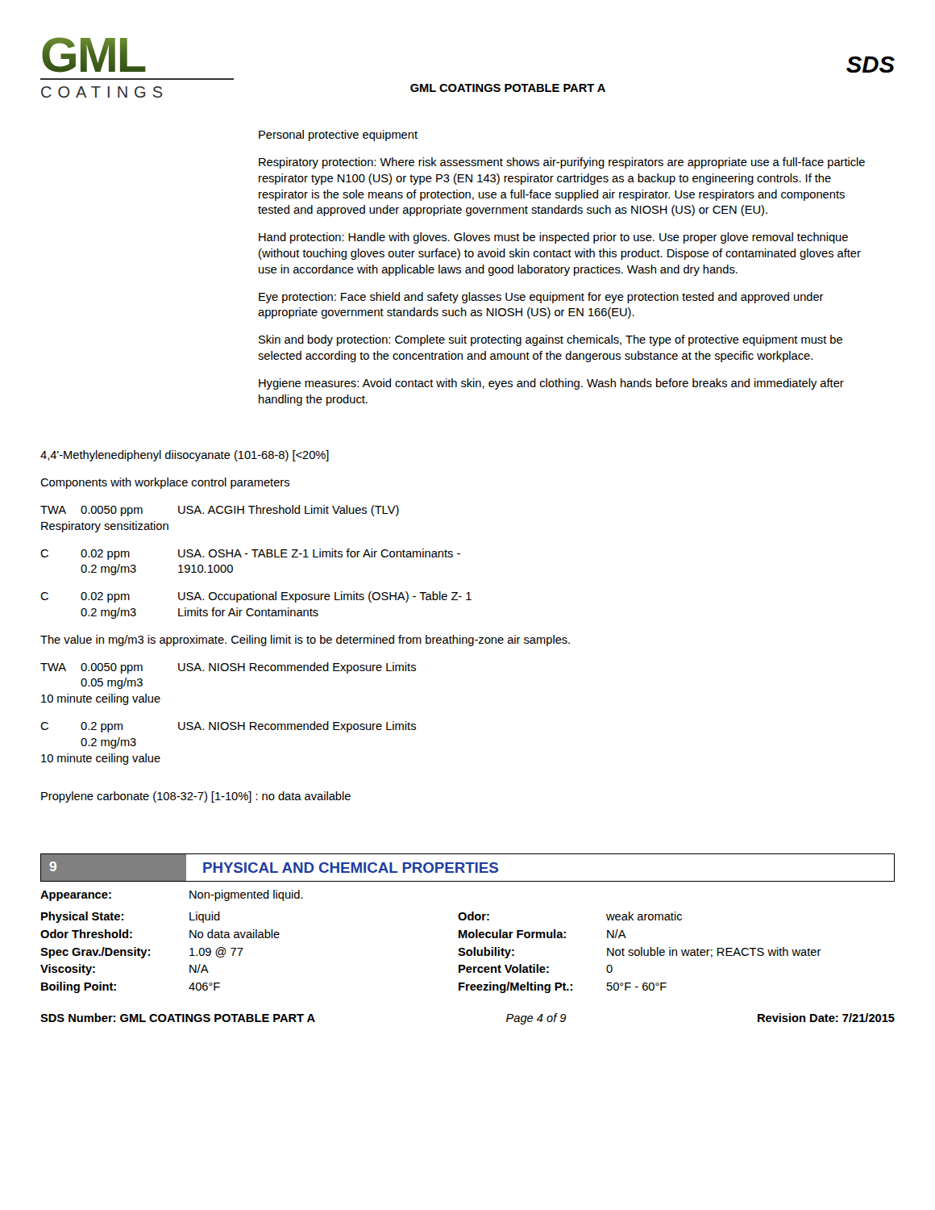GML
COATINGS
GML COATINGS POTABLE PART A
SDS
Personal protective equipment
Respiratory protection: Where risk assessment shows air-purifying respirators are appropriate use a full-face particle respirator type N100 (US) or type P3 (EN 143) respirator cartridges as a backup to engineering controls. If the respirator is the sole means of protection, use a full-face supplied air respirator. Use respirators and components tested and approved under appropriate government standards such as NIOSH (US) or CEN (EU).
Hand protection: Handle with gloves. Gloves must be inspected prior to use. Use proper glove removal technique (without touching gloves outer surface) to avoid skin contact with this product. Dispose of contaminated gloves after use in accordance with applicable laws and good laboratory practices. Wash and dry hands.
Eye protection: Face shield and safety glasses Use equipment for eye protection tested and approved under appropriate government standards such as NIOSH (US) or EN 166(EU).
Skin and body protection: Complete suit protecting against chemicals, The type of protective equipment must be selected according to the concentration and amount of the dangerous substance at the specific workplace.
Hygiene measures: Avoid contact with skin, eyes and clothing. Wash hands before breaks and immediately after handling the product.
4,4'-Methylenediphenyl diisocyanate (101-68-8) [<20%]
Components with workplace control parameters
| TWA | 0.0050 ppm | USA. ACGIH Threshold Limit Values (TLV) |
| Respiratory sensitization |
| C | 0.02 ppm | USA. OSHA - TABLE Z-1 Limits for Air Contaminants - |
| | 0.2 mg/m3 | 1910.1000 |
| C | 0.02 ppm | USA. Occupational Exposure Limits (OSHA) - Table Z- 1 |
| | 0.2 mg/m3 | Limits for Air Contaminants |
The value in mg/m3 is approximate. Ceiling limit is to be determined from breathing-zone air samples.
| TWA | 0.0050 ppm | USA. NIOSH Recommended Exposure Limits |
| | 0.05 mg/m3 | |
| 10 minute ceiling value |
| C | 0.2 ppm | USA. NIOSH Recommended Exposure Limits |
| | 0.2 mg/m3 | |
| 10 minute ceiling value |
Propylene carbonate (108-32-7) [1-10%] : no data available
9
PHYSICAL AND CHEMICAL PROPERTIES
| Appearance: | Non-pigmented liquid. | | |
| Physical State: | Liquid | Odor: | weak aromatic |
| Odor Threshold: | No data available | Molecular Formula: | N/A |
| Spec Grav./Density: | 1.09 @ 77 | Solubility: | Not soluble in water; REACTS with water |
| Viscosity: | N/A | Percent Volatile: | 0 |
| Boiling Point: | 406°F | Freezing/Melting Pt.: | 50°F - 60°F |
SDS Number: GML COATINGS POTABLE PART A
Page 4 of 9
Revision Date: 7/21/2015